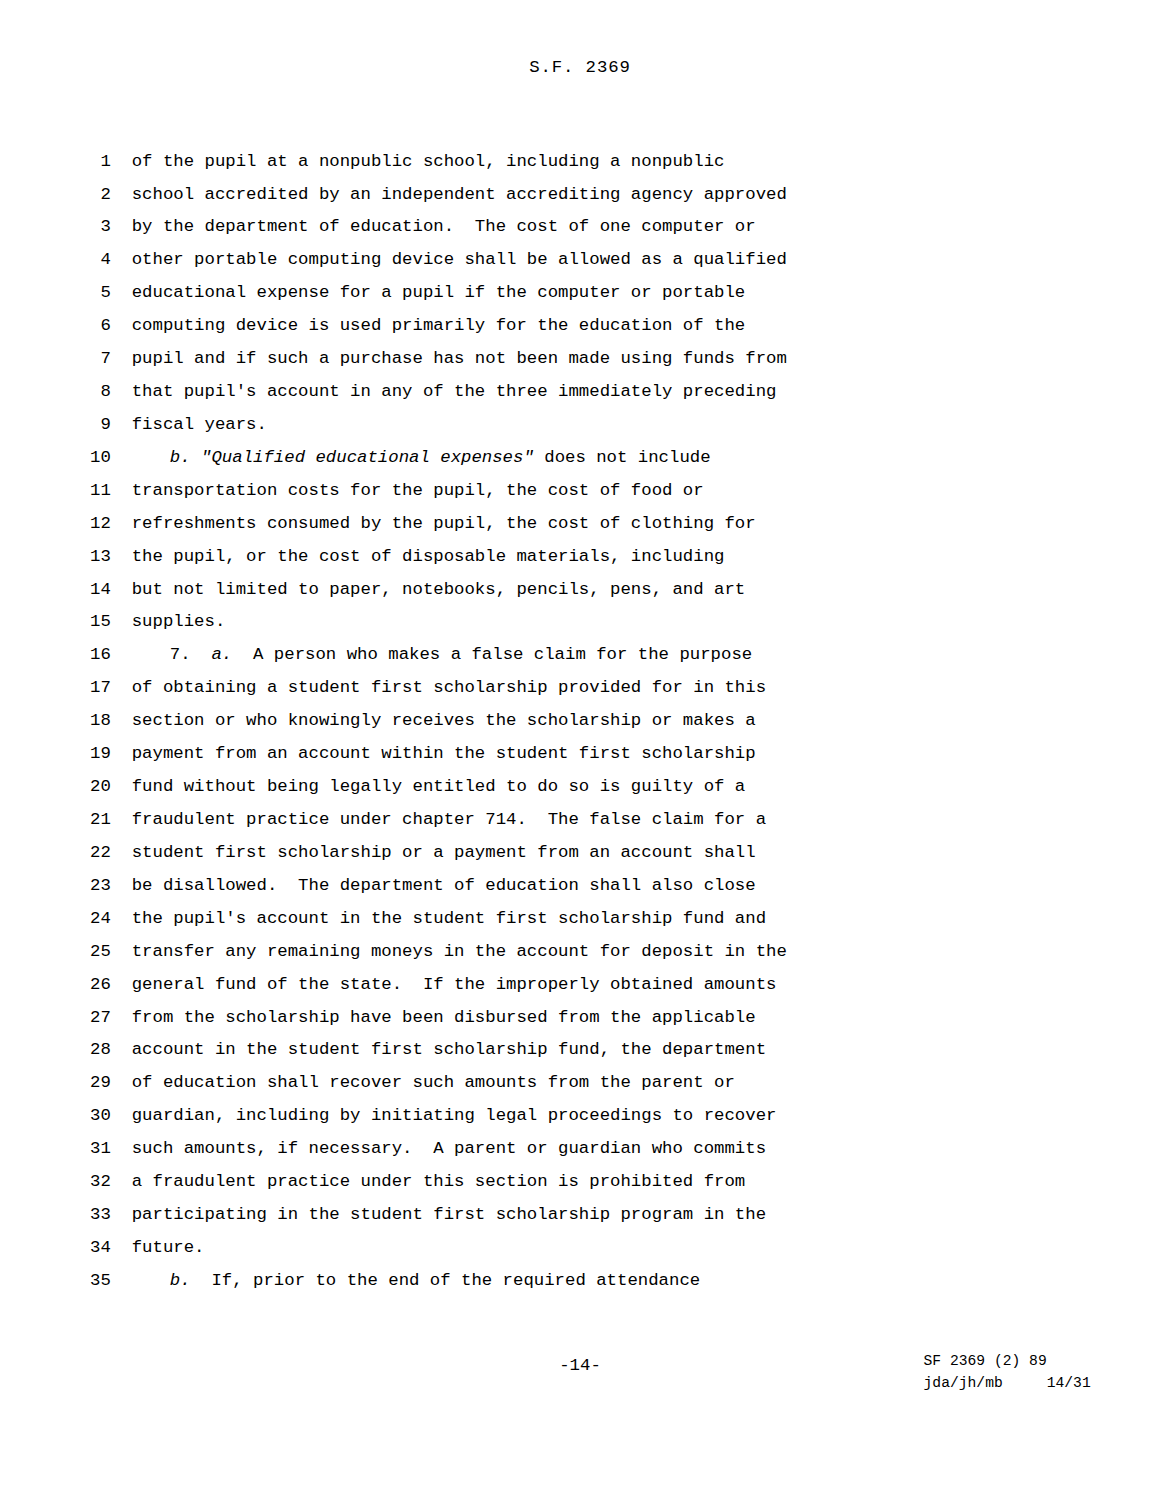S.F. 2369
of the pupil at a nonpublic school, including a nonpublic
school accredited by an independent accrediting agency approved
by the department of education. The cost of one computer or
other portable computing device shall be allowed as a qualified
educational expense for a pupil if the computer or portable
computing device is used primarily for the education of the
pupil and if such a purchase has not been made using funds from
that pupil's account in any of the three immediately preceding
fiscal years.
b. "Qualified educational expenses" does not include
transportation costs for the pupil, the cost of food or
refreshments consumed by the pupil, the cost of clothing for
the pupil, or the cost of disposable materials, including
but not limited to paper, notebooks, pencils, pens, and art
supplies.
7. a. A person who makes a false claim for the purpose
of obtaining a student first scholarship provided for in this
section or who knowingly receives the scholarship or makes a
payment from an account within the student first scholarship
fund without being legally entitled to do so is guilty of a
fraudulent practice under chapter 714. The false claim for a
student first scholarship or a payment from an account shall
be disallowed. The department of education shall also close
the pupil's account in the student first scholarship fund and
transfer any remaining moneys in the account for deposit in the
general fund of the state. If the improperly obtained amounts
from the scholarship have been disbursed from the applicable
account in the student first scholarship fund, the department
of education shall recover such amounts from the parent or
guardian, including by initiating legal proceedings to recover
such amounts, if necessary. A parent or guardian who commits
a fraudulent practice under this section is prohibited from
participating in the student first scholarship program in the
future.
b. If, prior to the end of the required attendance
-14-
SF 2369 (2) 89
jda/jh/mb 14/31